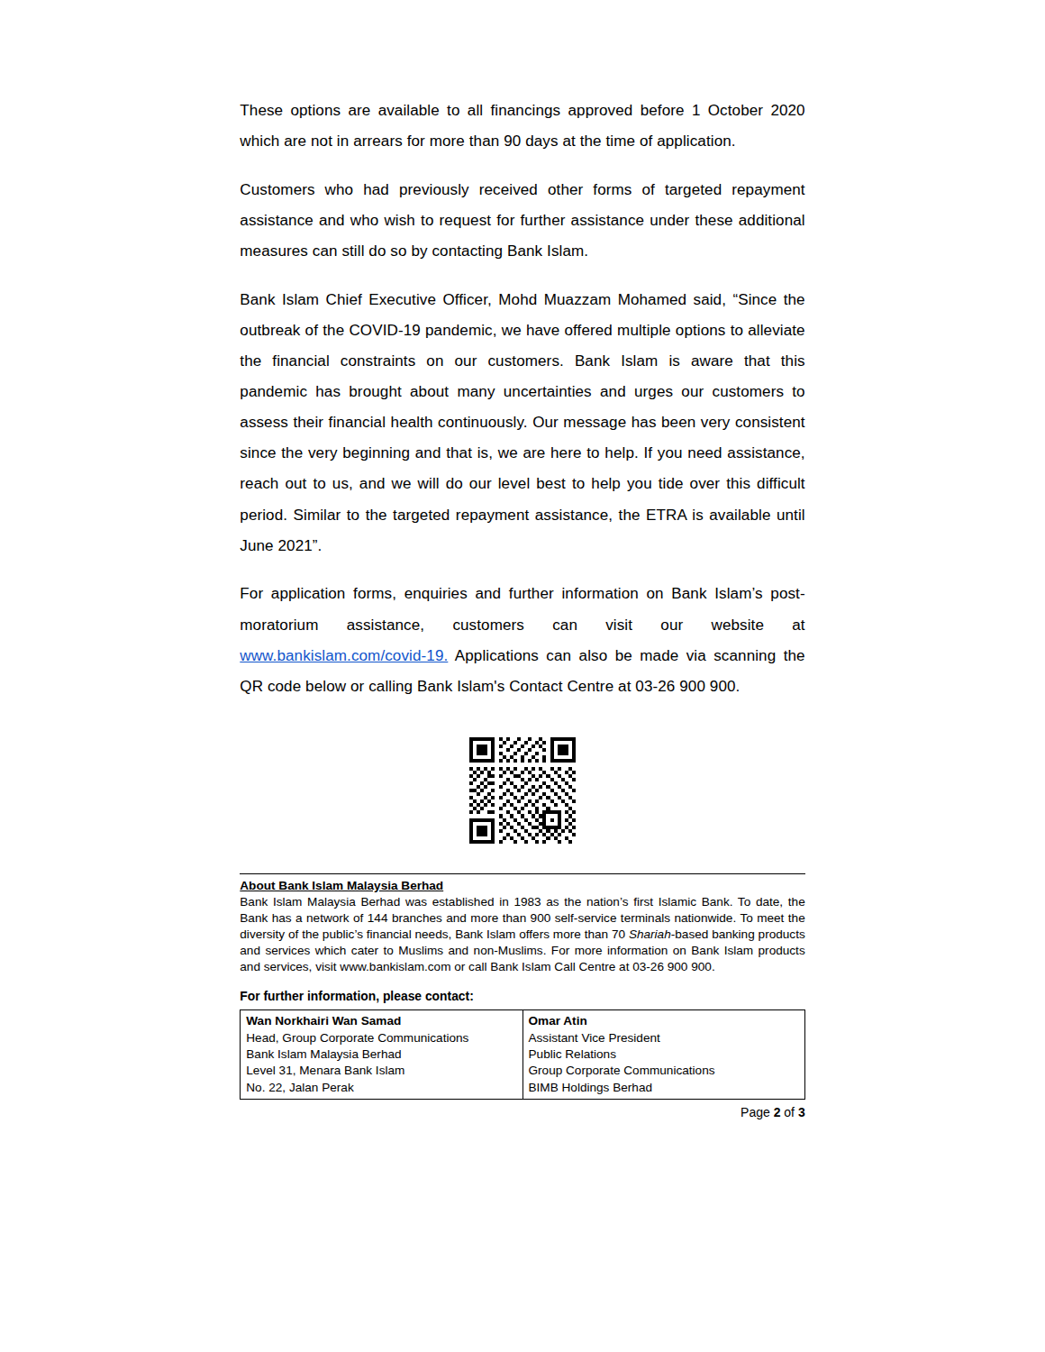These options are available to all financings approved before 1 October 2020 which are not in arrears for more than 90 days at the time of application.
Customers who had previously received other forms of targeted repayment assistance and who wish to request for further assistance under these additional measures can still do so by contacting Bank Islam.
Bank Islam Chief Executive Officer, Mohd Muazzam Mohamed said, “Since the outbreak of the COVID-19 pandemic, we have offered multiple options to alleviate the financial constraints on our customers. Bank Islam is aware that this pandemic has brought about many uncertainties and urges our customers to assess their financial health continuously. Our message has been very consistent since the very beginning and that is, we are here to help. If you need assistance, reach out to us, and we will do our level best to help you tide over this difficult period. Similar to the targeted repayment assistance, the ETRA is available until June 2021”.
For application forms, enquiries and further information on Bank Islam’s post-moratorium assistance, customers can visit our website at www.bankislam.com/covid-19. Applications can also be made via scanning the QR code below or calling Bank Islam's Contact Centre at 03-26 900 900.
About Bank Islam Malaysia Berhad
Bank Islam Malaysia Berhad was established in 1983 as the nation’s first Islamic Bank. To date, the Bank has a network of 144 branches and more than 900 self-service terminals nationwide. To meet the diversity of the public’s financial needs, Bank Islam offers more than 70 Shariah-based banking products and services which cater to Muslims and non-Muslims. For more information on Bank Islam products and services, visit www.bankislam.com or call Bank Islam Call Centre at 03-26 900 900.
For further information, please contact:
| Wan Norkhairi Wan Samad Head, Group Corporate Communications Bank Islam Malaysia Berhad Level 31, Menara Bank Islam No. 22, Jalan Perak | Omar Atin Assistant Vice President Public Relations Group Corporate Communications BIMB Holdings Berhad |
Page 2 of 3